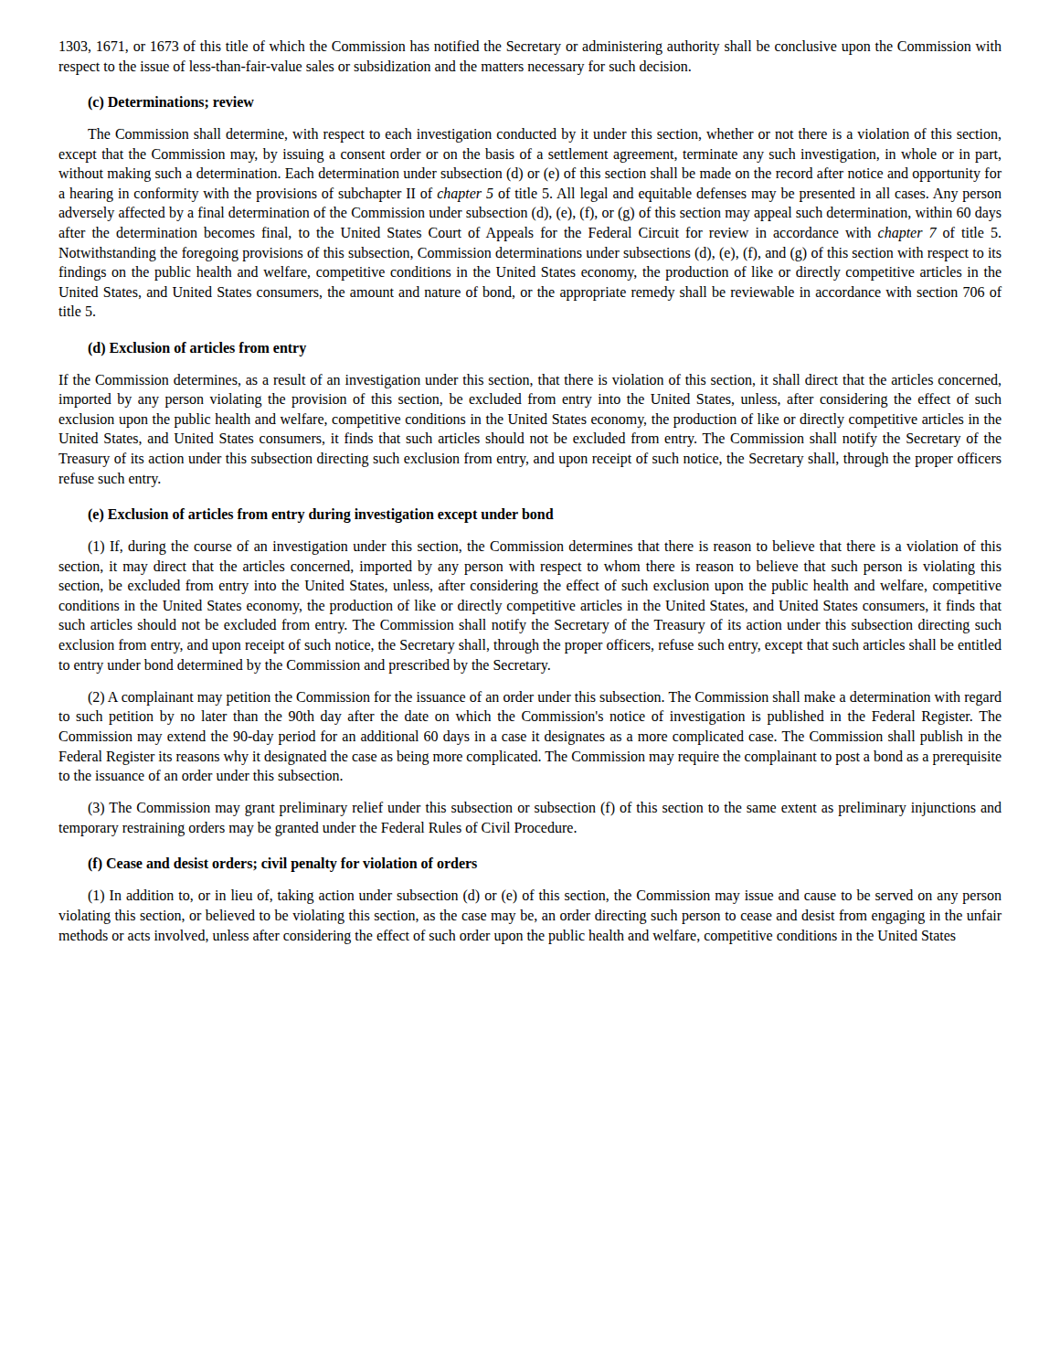1303, 1671, or 1673 of this title of which the Commission has notified the Secretary or administering authority shall be conclusive upon the Commission with respect to the issue of less-than-fair-value sales or subsidization and the matters necessary for such decision.
(c) Determinations; review
The Commission shall determine, with respect to each investigation conducted by it under this section, whether or not there is a violation of this section, except that the Commission may, by issuing a consent order or on the basis of a settlement agreement, terminate any such investigation, in whole or in part, without making such a determination. Each determination under subsection (d) or (e) of this section shall be made on the record after notice and opportunity for a hearing in conformity with the provisions of subchapter II of chapter 5 of title 5. All legal and equitable defenses may be presented in all cases. Any person adversely affected by a final determination of the Commission under subsection (d), (e), (f), or (g) of this section may appeal such determination, within 60 days after the determination becomes final, to the United States Court of Appeals for the Federal Circuit for review in accordance with chapter 7 of title 5. Notwithstanding the foregoing provisions of this subsection, Commission determinations under subsections (d), (e), (f), and (g) of this section with respect to its findings on the public health and welfare, competitive conditions in the United States economy, the production of like or directly competitive articles in the United States, and United States consumers, the amount and nature of bond, or the appropriate remedy shall be reviewable in accordance with section 706 of title 5.
(d) Exclusion of articles from entry
If the Commission determines, as a result of an investigation under this section, that there is violation of this section, it shall direct that the articles concerned, imported by any person violating the provision of this section, be excluded from entry into the United States, unless, after considering the effect of such exclusion upon the public health and welfare, competitive conditions in the United States economy, the production of like or directly competitive articles in the United States, and United States consumers, it finds that such articles should not be excluded from entry. The Commission shall notify the Secretary of the Treasury of its action under this subsection directing such exclusion from entry, and upon receipt of such notice, the Secretary shall, through the proper officers refuse such entry.
(e) Exclusion of articles from entry during investigation except under bond
(1) If, during the course of an investigation under this section, the Commission determines that there is reason to believe that there is a violation of this section, it may direct that the articles concerned, imported by any person with respect to whom there is reason to believe that such person is violating this section, be excluded from entry into the United States, unless, after considering the effect of such exclusion upon the public health and welfare, competitive conditions in the United States economy, the production of like or directly competitive articles in the United States, and United States consumers, it finds that such articles should not be excluded from entry. The Commission shall notify the Secretary of the Treasury of its action under this subsection directing such exclusion from entry, and upon receipt of such notice, the Secretary shall, through the proper officers, refuse such entry, except that such articles shall be entitled to entry under bond determined by the Commission and prescribed by the Secretary.
(2) A complainant may petition the Commission for the issuance of an order under this subsection. The Commission shall make a determination with regard to such petition by no later than the 90th day after the date on which the Commission's notice of investigation is published in the Federal Register. The Commission may extend the 90-day period for an additional 60 days in a case it designates as a more complicated case. The Commission shall publish in the Federal Register its reasons why it designated the case as being more complicated. The Commission may require the complainant to post a bond as a prerequisite to the issuance of an order under this subsection.
(3) The Commission may grant preliminary relief under this subsection or subsection (f) of this section to the same extent as preliminary injunctions and temporary restraining orders may be granted under the Federal Rules of Civil Procedure.
(f) Cease and desist orders; civil penalty for violation of orders
(1) In addition to, or in lieu of, taking action under subsection (d) or (e) of this section, the Commission may issue and cause to be served on any person violating this section, or believed to be violating this section, as the case may be, an order directing such person to cease and desist from engaging in the unfair methods or acts involved, unless after considering the effect of such order upon the public health and welfare, competitive conditions in the United States